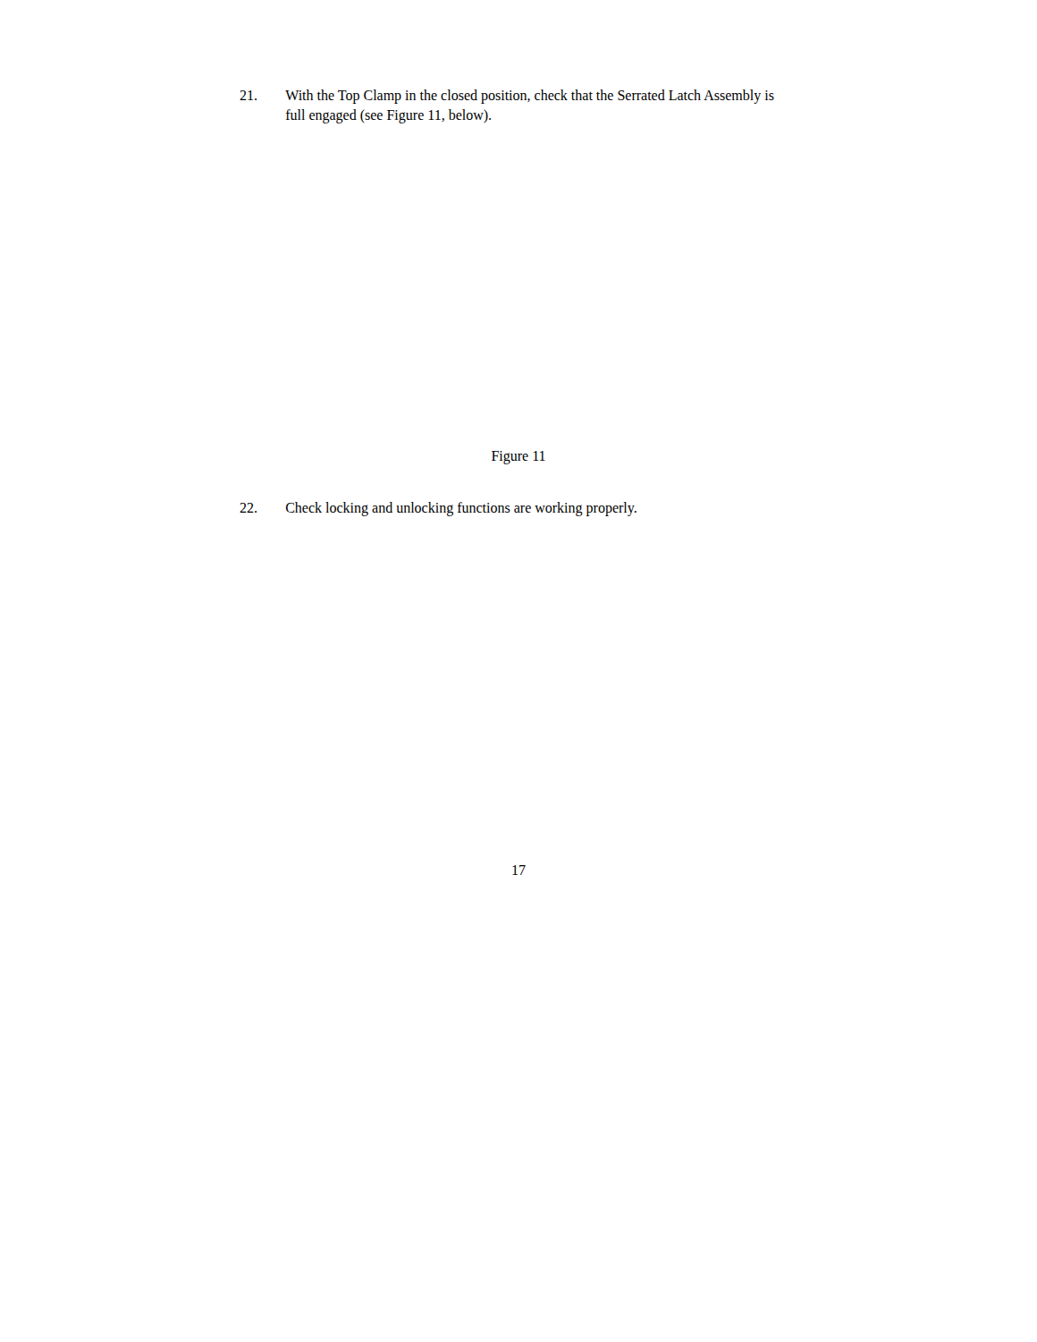21. With the Top Clamp in the closed position, check that the Serrated Latch Assembly is full engaged (see Figure 11, below).
Figure 11
22. Check locking and unlocking functions are working properly.
17